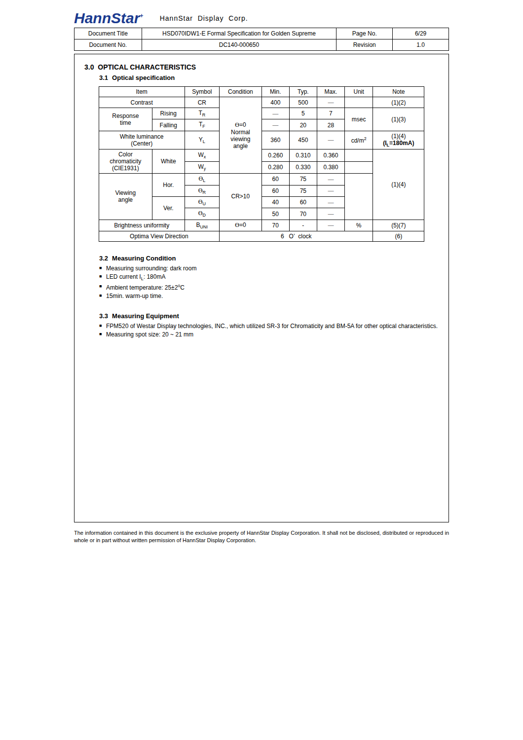HannStar+ HannStar Display Corp.
| Document Title | HSD070IDW1-E Formal Specification for Golden Supreme | Page No. | 6/29 |
| Document No. | DC140-000650 | Revision | 1.0 |
3.0 OPTICAL CHARACTERISTICS
3.1 Optical specification
| Item | Symbol | Condition | Min. | Typ. | Max. | Unit | Note |
| --- | --- | --- | --- | --- | --- | --- | --- |
| Contrast | CR | ϴ =0 Normal viewing angle | 400 | 500 | — | | (1)(2) |
| Response time | Rising | T R | — | 5 | 7 | msec | (1)(3) |
| Falling | T F | — | 20 | 28 |
| White luminance (Center) | Y L | 360 | 450 | — | cd/m 2 | (1)(4) (I L =180mA) |
| Color chromaticity (CIE1931) | White | W x | 0.260 | 0.310 | 0.360 | | (1)(4) |
| W y | 0.280 | 0.330 | 0.380 | |
| Viewing angle | Hor. | ϴ L | CR>10 | 60 | 75 | — | |
| ϴ R | 60 | 75 | — |
| Ver. | ϴ U | 40 | 60 | — |
| ϴ D | 50 | 70 | — |
| Brightness uniformity | B UNI | ϴ =0 | 70 | - | — | % | (5)(7) |
| Optima View Direction | 6 O’ clock | (6) |
3.2 Measuring Condition
Measuring surrounding: dark room
LED current IL: 180mA
Ambient temperature: 25±2o C
15min. warm-up time.
3.3 Measuring Equipment
FPM520 of Westar Display technologies, INC., which utilized SR-3 for Chromaticity and BM-5A for other optical characteristics.
Measuring spot size: 20 ~ 21 mm
The information contained in this document is the exclusive property of HannStar Display Corporation. It shall not be disclosed, distributed or reproduced in whole or in part without written permission of HannStar Display Corporation.